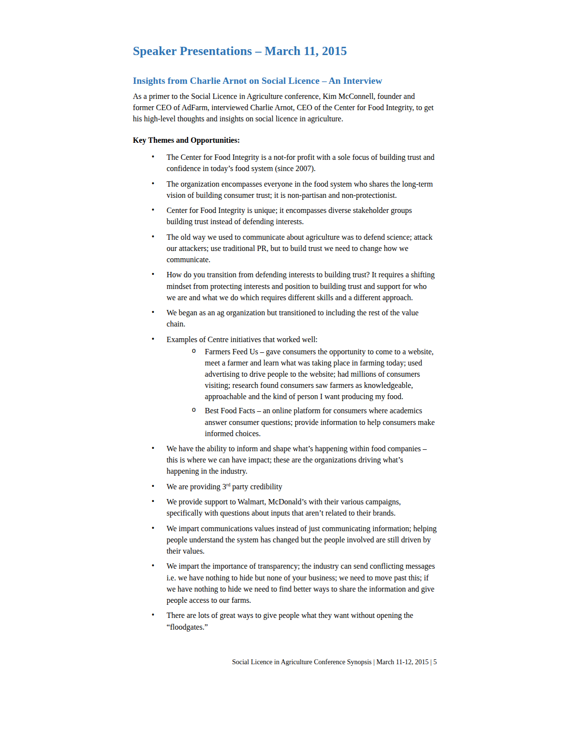Speaker Presentations – March 11, 2015
Insights from Charlie Arnot on Social Licence – An Interview
As a primer to the Social Licence in Agriculture conference, Kim McConnell, founder and former CEO of AdFarm, interviewed Charlie Arnot, CEO of the Center for Food Integrity, to get his high-level thoughts and insights on social licence in agriculture.
Key Themes and Opportunities:
The Center for Food Integrity is a not-for profit with a sole focus of building trust and confidence in today’s food system (since 2007).
The organization encompasses everyone in the food system who shares the long-term vision of building consumer trust; it is non-partisan and non-protectionist.
Center for Food Integrity is unique; it encompasses diverse stakeholder groups building trust instead of defending interests.
The old way we used to communicate about agriculture was to defend science; attack our attackers; use traditional PR, but to build trust we need to change how we communicate.
How do you transition from defending interests to building trust? It requires a shifting mindset from protecting interests and position to building trust and support for who we are and what we do which requires different skills and a different approach.
We began as an ag organization but transitioned to including the rest of the value chain.
Examples of Centre initiatives that worked well:
Farmers Feed Us – gave consumers the opportunity to come to a website, meet a farmer and learn what was taking place in farming today; used advertising to drive people to the website; had millions of consumers visiting; research found consumers saw farmers as knowledgeable, approachable and the kind of person I want producing my food.
Best Food Facts – an online platform for consumers where academics answer consumer questions; provide information to help consumers make informed choices.
We have the ability to inform and shape what’s happening within food companies – this is where we can have impact; these are the organizations driving what’s happening in the industry.
We are providing 3rd party credibility
We provide support to Walmart, McDonald’s with their various campaigns, specifically with questions about inputs that aren’t related to their brands.
We impart communications values instead of just communicating information; helping people understand the system has changed but the people involved are still driven by their values.
We impart the importance of transparency; the industry can send conflicting messages i.e. we have nothing to hide but none of your business; we need to move past this; if we have nothing to hide we need to find better ways to share the information and give people access to our farms.
There are lots of great ways to give people what they want without opening the “floodgates.”
Social Licence in Agriculture Conference Synopsis | March 11-12, 2015 | 5